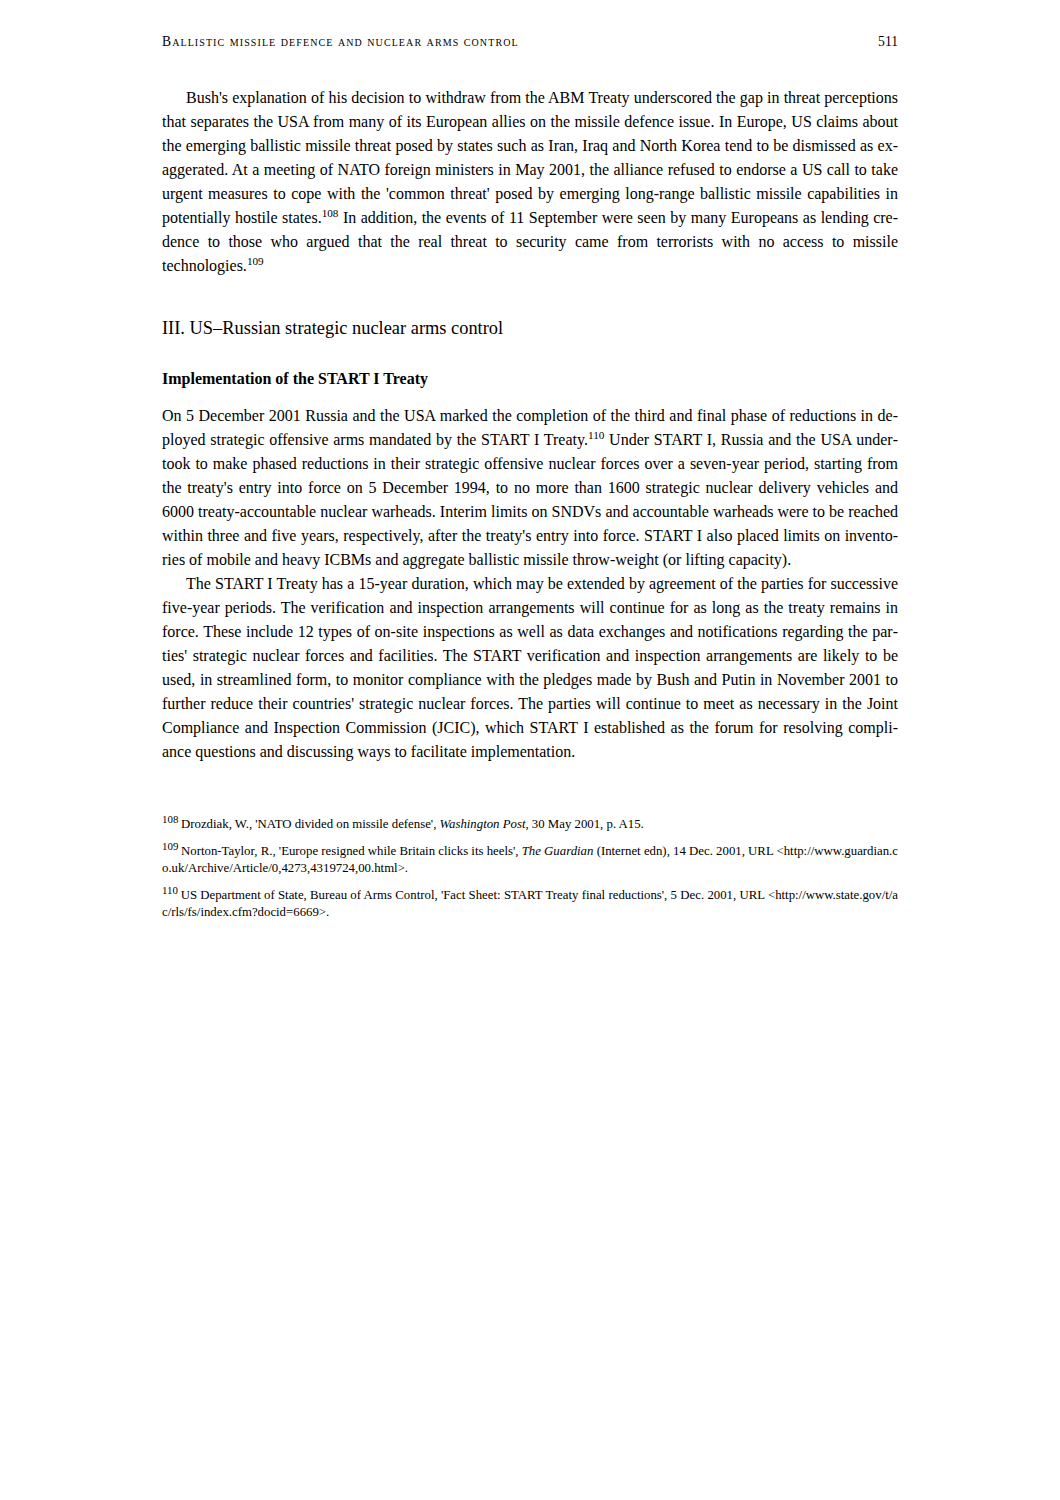Ballistic missile defence and nuclear arms control 511
Bush's explanation of his decision to withdraw from the ABM Treaty underscored the gap in threat perceptions that separates the USA from many of its European allies on the missile defence issue. In Europe, US claims about the emerging ballistic missile threat posed by states such as Iran, Iraq and North Korea tend to be dismissed as exaggerated. At a meeting of NATO foreign ministers in May 2001, the alliance refused to endorse a US call to take urgent measures to cope with the 'common threat' posed by emerging long-range ballistic missile capabilities in potentially hostile states.108 In addition, the events of 11 September were seen by many Europeans as lending credence to those who argued that the real threat to security came from terrorists with no access to missile technologies.109
III. US–Russian strategic nuclear arms control
Implementation of the START I Treaty
On 5 December 2001 Russia and the USA marked the completion of the third and final phase of reductions in deployed strategic offensive arms mandated by the START I Treaty.110 Under START I, Russia and the USA undertook to make phased reductions in their strategic offensive nuclear forces over a seven-year period, starting from the treaty's entry into force on 5 December 1994, to no more than 1600 strategic nuclear delivery vehicles and 6000 treaty-accountable nuclear warheads. Interim limits on SNDVs and accountable warheads were to be reached within three and five years, respectively, after the treaty's entry into force. START I also placed limits on inventories of mobile and heavy ICBMs and aggregate ballistic missile throw-weight (or lifting capacity).
The START I Treaty has a 15-year duration, which may be extended by agreement of the parties for successive five-year periods. The verification and inspection arrangements will continue for as long as the treaty remains in force. These include 12 types of on-site inspections as well as data exchanges and notifications regarding the parties' strategic nuclear forces and facilities. The START verification and inspection arrangements are likely to be used, in streamlined form, to monitor compliance with the pledges made by Bush and Putin in November 2001 to further reduce their countries' strategic nuclear forces. The parties will continue to meet as necessary in the Joint Compliance and Inspection Commission (JCIC), which START I established as the forum for resolving compliance questions and discussing ways to facilitate implementation.
108 Drozdiak, W., 'NATO divided on missile defense', Washington Post, 30 May 2001, p. A15.
109 Norton-Taylor, R., 'Europe resigned while Britain clicks its heels', The Guardian (Internet edn), 14 Dec. 2001, URL <http://www.guardian.co.uk/Archive/Article/0,4273,4319724,00.html>.
110 US Department of State, Bureau of Arms Control, 'Fact Sheet: START Treaty final reductions', 5 Dec. 2001, URL <http://www.state.gov/t/ac/rls/fs/index.cfm?docid=6669>.